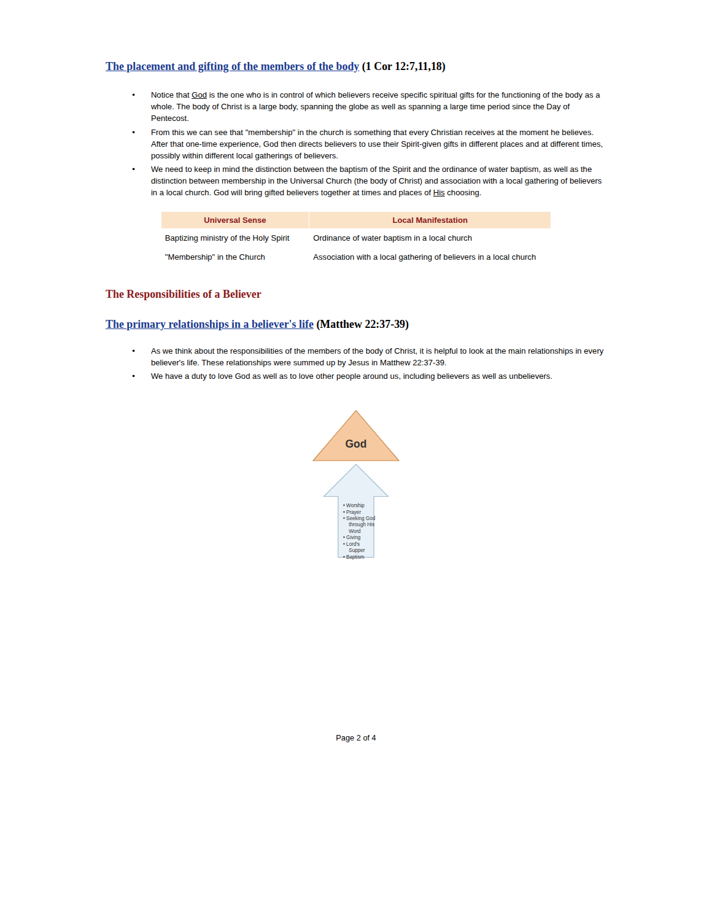The placement and gifting of the members of the body (1 Cor 12:7,11,18)
Notice that God is the one who is in control of which believers receive specific spiritual gifts for the functioning of the body as a whole. The body of Christ is a large body, spanning the globe as well as spanning a large time period since the Day of Pentecost.
From this we can see that "membership" in the church is something that every Christian receives at the moment he believes. After that one-time experience, God then directs believers to use their Spirit-given gifts in different places and at different times, possibly within different local gatherings of believers.
We need to keep in mind the distinction between the baptism of the Spirit and the ordinance of water baptism, as well as the distinction between membership in the Universal Church (the body of Christ) and association with a local gathering of believers in a local church. God will bring gifted believers together at times and places of His choosing.
| Universal Sense | Local Manifestation |
| --- | --- |
| Baptizing ministry of the Holy Spirit | Ordinance of water baptism in a local church |
| "Membership" in the Church | Association with a local gathering of believers in a local church |
The Responsibilities of a Believer
The primary relationships in a believer's life (Matthew 22:37-39)
As we think about the responsibilities of the members of the body of Christ, it is helpful to look at the main relationships in every believer's life. These relationships were summed up by Jesus in Matthew 22:37-39.
We have a duty to love God as well as to love other people around us, including believers as well as unbelievers.
God • Worship • Prayer • Seeking God through His Word • Giving • Lord's Supper • Baptism • Worship • Prayer • Seeking God through His Word • Giving • Lord's Supper • Baptism Believers • Fellowship and Caring • Serving, Giving, Prayer • Encouraging and Exhorting Unbelievers • Evangelism & Missions • Serving, Giving, Prayer • Apologetics & Speaking truth in the culture YOU
Page 2 of 4